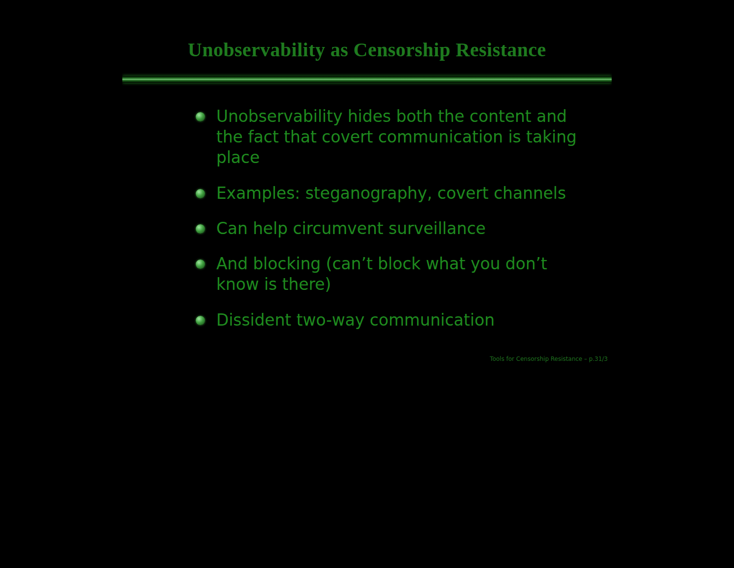Unobservability as Censorship Resistance
Unobservability hides both the content and the fact that covert communication is taking place
Examples: steganography, covert channels
Can help circumvent surveillance
And blocking (can’t block what you don’t know is there)
Dissident two-way communication
Tools for Censorship Resistance – p.31/3